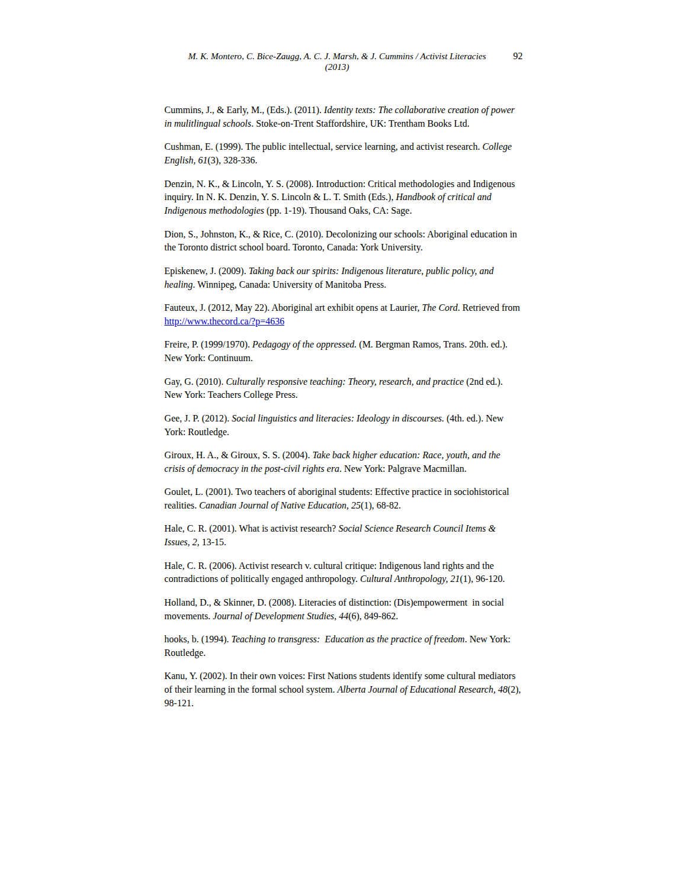M. K. Montero, C. Bice-Zaugg, A. C. J. Marsh, & J. Cummins / Activist Literacies (2013)
92
Cummins, J., & Early, M., (Eds.). (2011). Identity texts: The collaborative creation of power in mulitlingual schools. Stoke-on-Trent Staffordshire, UK: Trentham Books Ltd.
Cushman, E. (1999). The public intellectual, service learning, and activist research. College English, 61(3), 328-336.
Denzin, N. K., & Lincoln, Y. S. (2008). Introduction: Critical methodologies and Indigenous inquiry. In N. K. Denzin, Y. S. Lincoln & L. T. Smith (Eds.), Handbook of critical and Indigenous methodologies (pp. 1-19). Thousand Oaks, CA: Sage.
Dion, S., Johnston, K., & Rice, C. (2010). Decolonizing our schools: Aboriginal education in the Toronto district school board. Toronto, Canada: York University.
Episkenew, J. (2009). Taking back our spirits: Indigenous literature, public policy, and healing. Winnipeg, Canada: University of Manitoba Press.
Fauteux, J. (2012, May 22). Aboriginal art exhibit opens at Laurier, The Cord. Retrieved from http://www.thecord.ca/?p=4636
Freire, P. (1999/1970). Pedagogy of the oppressed. (M. Bergman Ramos, Trans. 20th. ed.). New York: Continuum.
Gay, G. (2010). Culturally responsive teaching: Theory, research, and practice (2nd ed.). New York: Teachers College Press.
Gee, J. P. (2012). Social linguistics and literacies: Ideology in discourses. (4th. ed.). New York: Routledge.
Giroux, H. A., & Giroux, S. S. (2004). Take back higher education: Race, youth, and the crisis of democracy in the post-civil rights era. New York: Palgrave Macmillan.
Goulet, L. (2001). Two teachers of aboriginal students: Effective practice in sociohistorical realities. Canadian Journal of Native Education, 25(1), 68-82.
Hale, C. R. (2001). What is activist research? Social Science Research Council Items & Issues, 2, 13-15.
Hale, C. R. (2006). Activist research v. cultural critique: Indigenous land rights and the contradictions of politically engaged anthropology. Cultural Anthropology, 21(1), 96-120.
Holland, D., & Skinner, D. (2008). Literacies of distinction: (Dis)empowerment in social movements. Journal of Development Studies, 44(6), 849-862.
hooks, b. (1994). Teaching to transgress: Education as the practice of freedom. New York: Routledge.
Kanu, Y. (2002). In their own voices: First Nations students identify some cultural mediators of their learning in the formal school system. Alberta Journal of Educational Research, 48(2), 98-121.